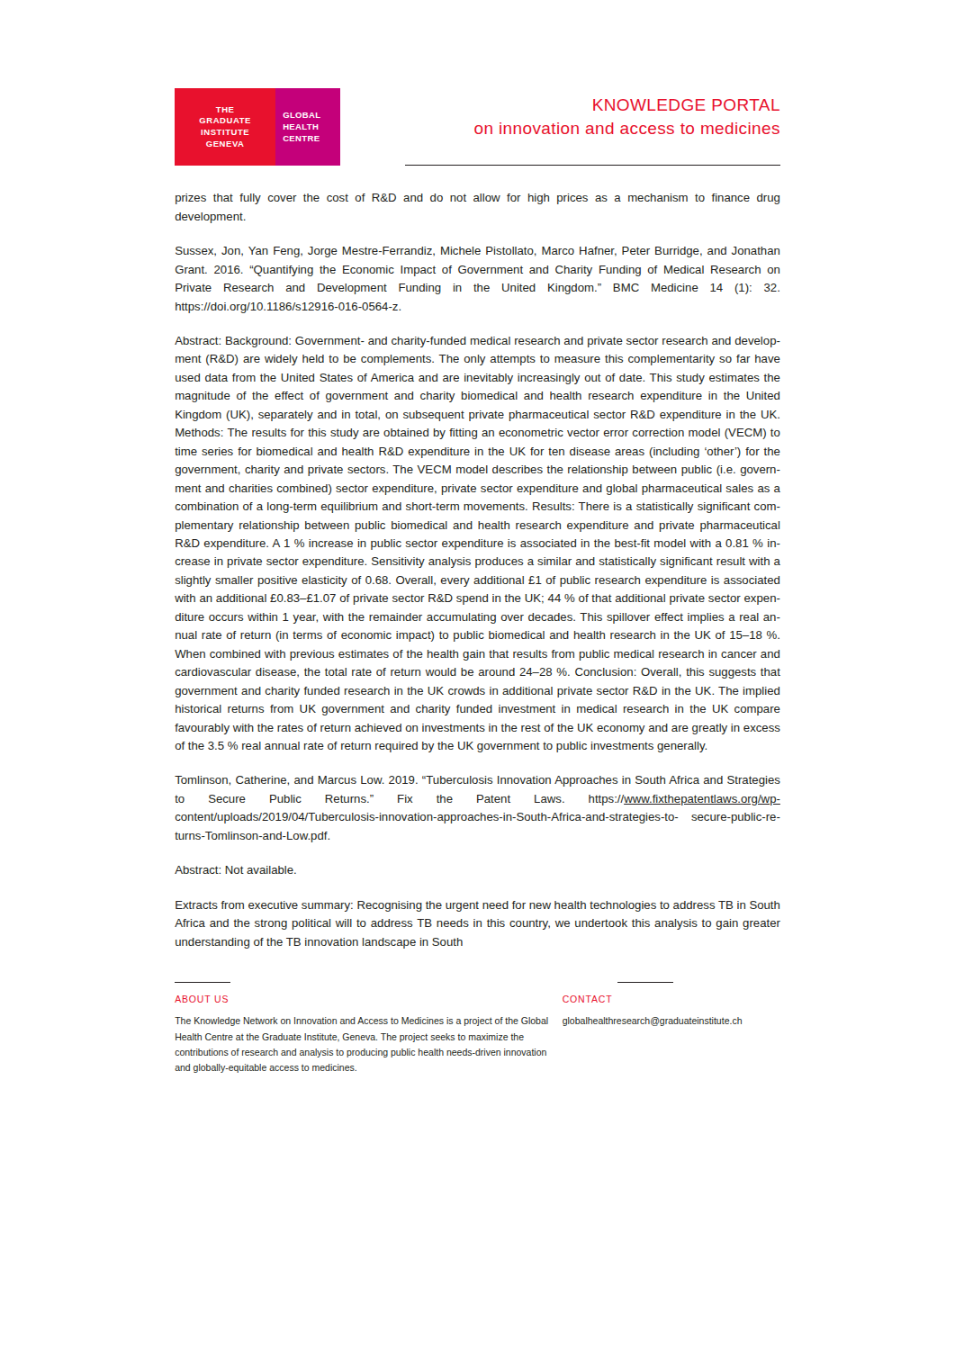The
Graduate
Institute
Geneva
Global
Health
Centre
Knowledge Portal
on innovation and access to medicines
prizes that fully cover the cost of R&D and do not allow for high prices as a mechanism to finance drug development.
Sussex, Jon, Yan Feng, Jorge Mestre-Ferrandiz, Michele Pistollato, Marco Hafner, Peter Burridge, and Jonathan Grant. 2016. “Quantifying the Economic Impact of Government and Charity Funding of Medical Research on Private Research and Development Funding in the United Kingdom.” BMC Medicine 14 (1): 32. https://doi.org/10.1186/s12916-016-0564-z.
Abstract: Background: Government- and charity-funded medical research and private sector research and development (R&D) are widely held to be complements. The only attempts to measure this complementarity so far have used data from the United States of America and are inevitably increasingly out of date. This study estimates the magnitude of the effect of government and charity biomedical and health research expenditure in the United Kingdom (UK), separately and in total, on subsequent private pharmaceutical sector R&D expenditure in the UK. Methods: The results for this study are obtained by fitting an econometric vector error correction model (VECM) to time series for biomedical and health R&D expenditure in the UK for ten disease areas (including ‘other’) for the government, charity and private sectors. The VECM model describes the relationship between public (i.e. government and charities combined) sector expenditure, private sector expenditure and global pharmaceutical sales as a combination of a long-term equilibrium and short-term movements. Results: There is a statistically significant complementary relationship between public biomedical and health research expenditure and private pharmaceutical R&D expenditure. A 1 % increase in public sector expenditure is associated in the best-fit model with a 0.81 % increase in private sector expenditure. Sensitivity analysis produces a similar and statistically significant result with a slightly smaller positive elasticity of 0.68. Overall, every additional £1 of public research expenditure is associated with an additional £0.83–£1.07 of private sector R&D spend in the UK; 44 % of that additional private sector expenditure occurs within 1 year, with the remainder accumulating over decades. This spillover effect implies a real annual rate of return (in terms of economic impact) to public biomedical and health research in the UK of 15–18 %. When combined with previous estimates of the health gain that results from public medical research in cancer and cardiovascular disease, the total rate of return would be around 24–28 %. Conclusion: Overall, this suggests that government and charity funded research in the UK crowds in additional private sector R&D in the UK. The implied historical returns from UK government and charity funded investment in medical research in the UK compare favourably with the rates of return achieved on investments in the rest of the UK economy and are greatly in excess of the 3.5 % real annual rate of return required by the UK government to public investments generally.
Tomlinson, Catherine, and Marcus Low. 2019. “Tuberculosis Innovation Approaches in South Africa and Strategies to Secure Public Returns.” Fix the Patent Laws. https://www.fixthepatentlaws.org/wp- content/uploads/2019/04/Tuberculosis-innovation-approaches-in-South-Africa-and-strategies-to- secure-public-returns-Tomlinson-and-Low.pdf.
Abstract: Not available.
Extracts from executive summary: Recognising the urgent need for new health technologies to address TB in South Africa and the strong political will to address TB needs in this country, we undertook this analysis to gain greater understanding of the TB innovation landscape in South
About us
The Knowledge Network on Innovation and Access to Medicines is a project of the Global Health Centre at the Graduate Institute, Geneva. The project seeks to maximize the contributions of research and analysis to producing public health needs-driven innovation and globally-equitable access to medicines.
Contact
globalhealthresearch@graduateinstitute.ch